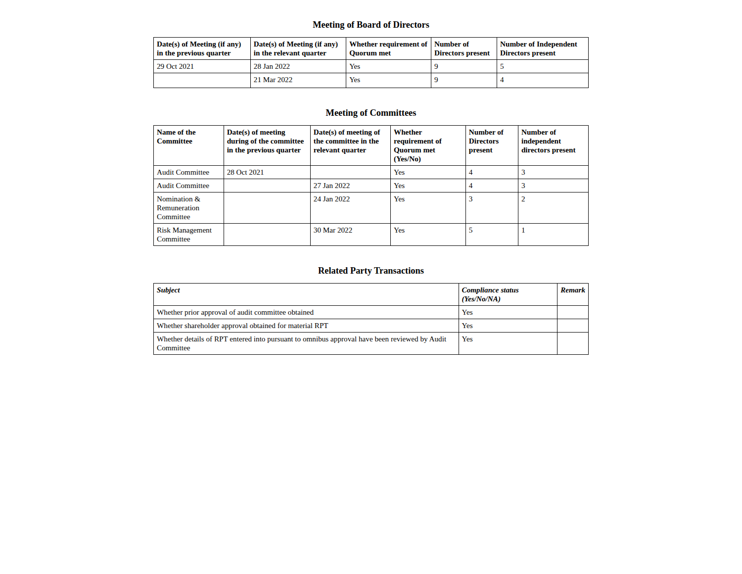Meeting of Board of Directors
| Date(s) of Meeting (if any) in the previous quarter | Date(s) of Meeting (if any) in the relevant quarter | Whether requirement of Quorum met | Number of Directors present | Number of Independent Directors present |
| --- | --- | --- | --- | --- |
| 29 Oct 2021 | 28 Jan 2022 | Yes | 9 | 5 |
| | 21 Mar 2022 | Yes | 9 | 4 |
Meeting of Committees
| Name of the Committee | Date(s) of meeting during of the committee in the previous quarter | Date(s) of meeting of the committee in the relevant quarter | Whether requirement of Quorum met (Yes/No) | Number of Directors present | Number of independent directors present |
| --- | --- | --- | --- | --- | --- |
| Audit Committee | 28 Oct 2021 | | Yes | 4 | 3 |
| Audit Committee | | 27 Jan 2022 | Yes | 4 | 3 |
| Nomination & Remuneration Committee | | 24 Jan 2022 | Yes | 3 | 2 |
| Risk Management Committee | | 30 Mar 2022 | Yes | 5 | 1 |
Related Party Transactions
| Subject | Compliance status (Yes/No/NA) | Remark |
| --- | --- | --- |
| Whether prior approval of audit committee obtained | Yes | |
| Whether shareholder approval obtained for material RPT | Yes | |
| Whether details of RPT entered into pursuant to omnibus approval have been reviewed by Audit Committee | Yes | |